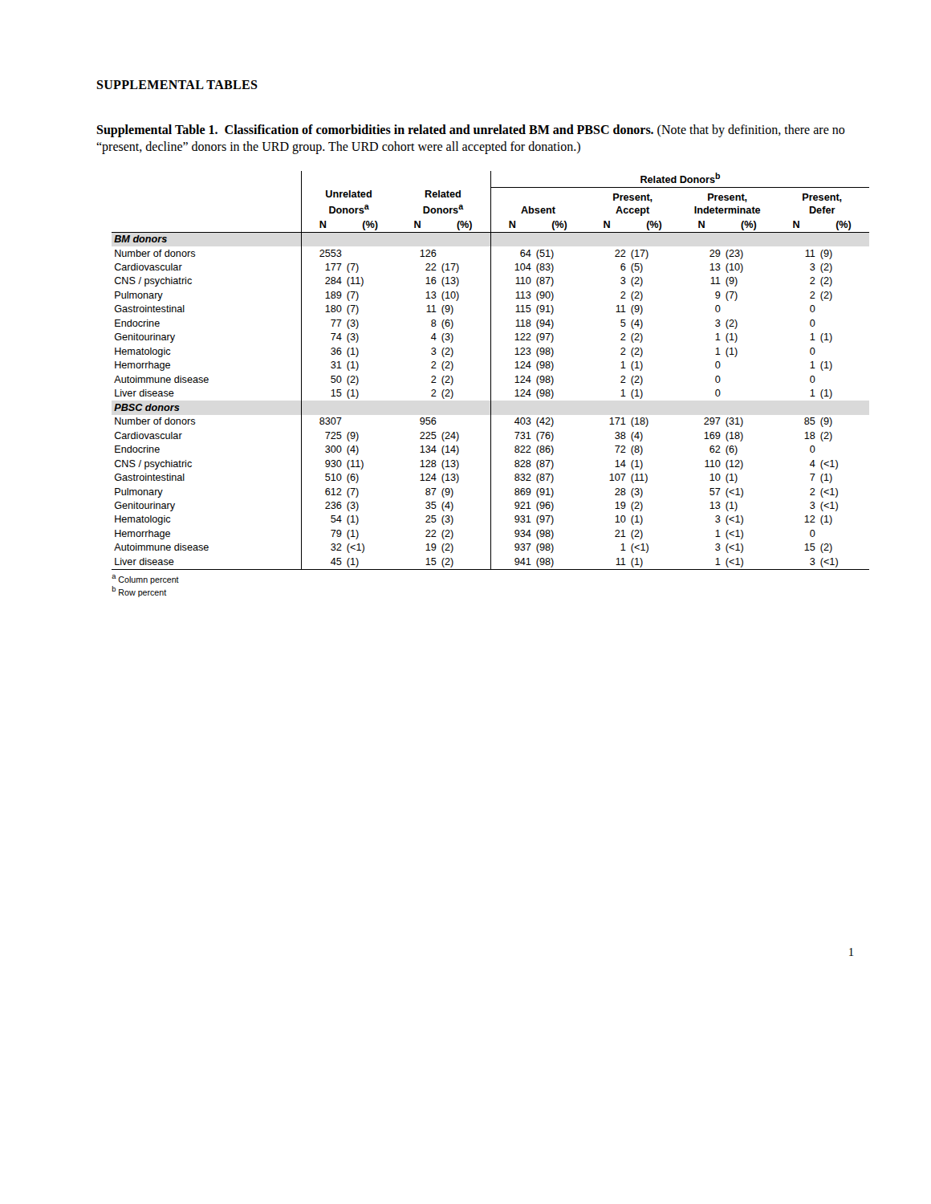SUPPLEMENTAL TABLES
Supplemental Table 1. Classification of comorbidities in related and unrelated BM and PBSC donors. (Note that by definition, there are no “present, decline” donors in the URD group. The URD cohort were all accepted for donation.)
| | | Related Donors b |
| --- | --- | --- |
| | Unrelated Donors a | Related Donors a | Absent | Present, Accept | Present, Indeterminate | Present, Defer |
| | N | (%) | N | (%) | N | (%) | N | (%) | N | (%) | N | (%) |
| BM donors | | | | | | | | | | | | |
| Number of donors | 2553 | | 126 | | 64 | (51) | 22 | (17) | 29 | (23) | 11 | (9) |
| Cardiovascular | 177 | (7) | 22 | (17) | 104 | (83) | 6 | (5) | 13 | (10) | 3 | (2) |
| CNS / psychiatric | 284 | (11) | 16 | (13) | 110 | (87) | 3 | (2) | 11 | (9) | 2 | (2) |
| Pulmonary | 189 | (7) | 13 | (10) | 113 | (90) | 2 | (2) | 9 | (7) | 2 | (2) |
| Gastrointestinal | 180 | (7) | 11 | (9) | 115 | (91) | 11 | (9) | 0 | | 0 | |
| Endocrine | 77 | (3) | 8 | (6) | 118 | (94) | 5 | (4) | 3 | (2) | 0 | |
| Genitourinary | 74 | (3) | 4 | (3) | 122 | (97) | 2 | (2) | 1 | (1) | 1 | (1) |
| Hematologic | 36 | (1) | 3 | (2) | 123 | (98) | 2 | (2) | 1 | (1) | 0 | |
| Hemorrhage | 31 | (1) | 2 | (2) | 124 | (98) | 1 | (1) | 0 | | 1 | (1) |
| Autoimmune disease | 50 | (2) | 2 | (2) | 124 | (98) | 2 | (2) | 0 | | 0 | |
| Liver disease | 15 | (1) | 2 | (2) | 124 | (98) | 1 | (1) | 0 | | 1 | (1) |
| PBSC donors | | | | | | | | | | | | |
| Number of donors | 8307 | | 956 | | 403 | (42) | 171 | (18) | 297 | (31) | 85 | (9) |
| Cardiovascular | 725 | (9) | 225 | (24) | 731 | (76) | 38 | (4) | 169 | (18) | 18 | (2) |
| Endocrine | 300 | (4) | 134 | (14) | 822 | (86) | 72 | (8) | 62 | (6) | 0 | |
| CNS / psychiatric | 930 | (11) | 128 | (13) | 828 | (87) | 14 | (1) | 110 | (12) | 4 | (<1) |
| Gastrointestinal | 510 | (6) | 124 | (13) | 832 | (87) | 107 | (11) | 10 | (1) | 7 | (1) |
| Pulmonary | 612 | (7) | 87 | (9) | 869 | (91) | 28 | (3) | 57 | (<1) | 2 | (<1) |
| Genitourinary | 236 | (3) | 35 | (4) | 921 | (96) | 19 | (2) | 13 | (1) | 3 | (<1) |
| Hematologic | 54 | (1) | 25 | (3) | 931 | (97) | 10 | (1) | 3 | (<1) | 12 | (1) |
| Hemorrhage | 79 | (1) | 22 | (2) | 934 | (98) | 21 | (2) | 1 | (<1) | 0 | |
| Autoimmune disease | 32 | (<1) | 19 | (2) | 937 | (98) | 1 | (<1) | 3 | (<1) | 15 | (2) |
| Liver disease | 45 | (1) | 15 | (2) | 941 | (98) | 11 | (1) | 1 | (<1) | 3 | (<1) |
a Column percent
b Row percent
1